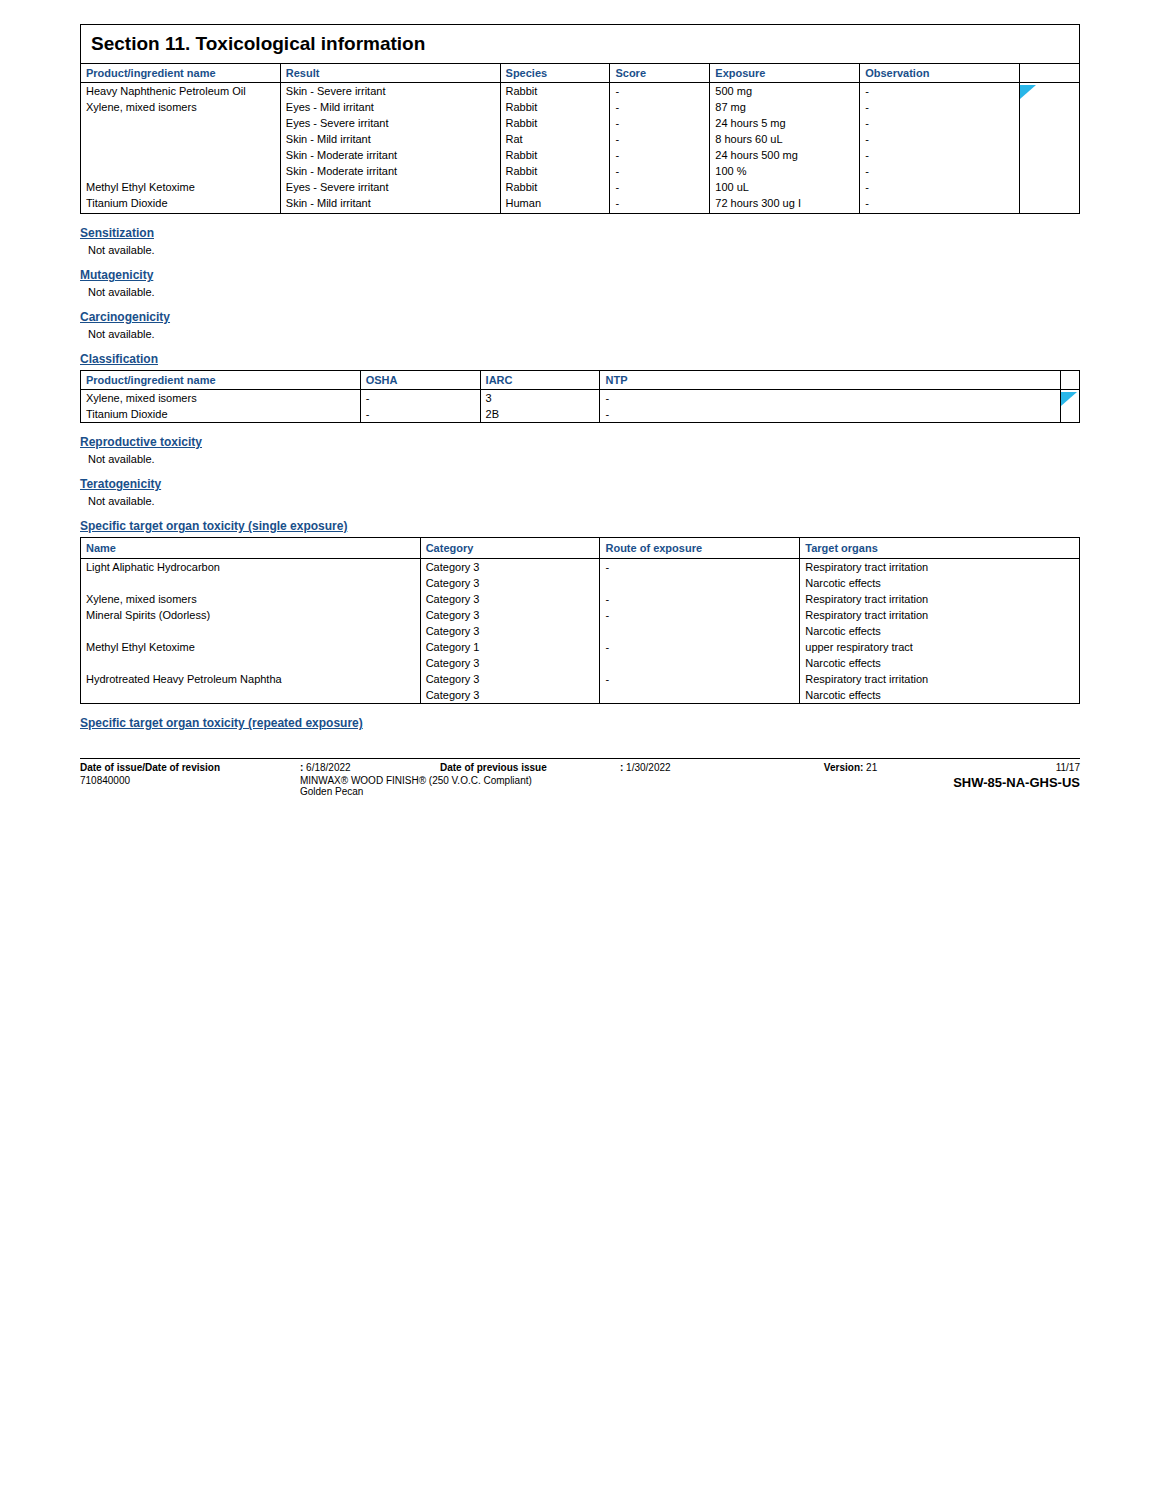Section 11. Toxicological information
| Product/ingredient name | Result | Species | Score | Exposure | Observation | |
| --- | --- | --- | --- | --- | --- | --- |
| Heavy Naphthenic Petroleum Oil | Skin - Severe irritant | Rabbit | - | 500 mg | - | |
| Xylene, mixed isomers | Eyes - Mild irritant | Rabbit | - | 87 mg | - | |
| | Eyes - Severe irritant | Rabbit | - | 24 hours 5 mg | - | |
| | Skin - Mild irritant | Rat | - | 8 hours 60 uL | - | |
| | Skin - Moderate irritant | Rabbit | - | 24 hours 500 mg | - | |
| | Skin - Moderate irritant | Rabbit | - | 100 % | - | |
| Methyl Ethyl Ketoxime | Eyes - Severe irritant | Rabbit | - | 100 uL | - | |
| Titanium Dioxide | Skin - Mild irritant | Human | - | 72 hours 300 ug I | - | |
Sensitization
Not available.
Mutagenicity
Not available.
Carcinogenicity
Not available.
Classification
| Product/ingredient name | OSHA | IARC | NTP | |
| --- | --- | --- | --- | --- |
| Xylene, mixed isomers | - | 3 | - | |
| Titanium Dioxide | - | 2B | - | |
Reproductive toxicity
Not available.
Teratogenicity
Not available.
Specific target organ toxicity (single exposure)
| Name | Category | Route of exposure | Target organs |
| --- | --- | --- | --- |
| Light Aliphatic Hydrocarbon | Category 3 | - | Respiratory tract irritation |
| | Category 3 | | Narcotic effects |
| Xylene, mixed isomers | Category 3 | - | Respiratory tract irritation |
| Mineral Spirits (Odorless) | Category 3 | - | Respiratory tract irritation |
| | Category 3 | | Narcotic effects |
| Methyl Ethyl Ketoxime | Category 1 | - | upper respiratory tract |
| | Category 3 | | Narcotic effects |
| Hydrotreated Heavy Petroleum Naphtha | Category 3 | - | Respiratory tract irritation |
| | Category 3 | | Narcotic effects |
Specific target organ toxicity (repeated exposure)
| Date of issue/Date of revision | : 6/18/2022 | Date of previous issue | : 1/30/2022 | Version | : 21 | 11/17 |
| 710840000 | MINWAX® WOOD FINISH® (250 V.O.C. Compliant) Golden Pecan | SHW-85-NA-GHS-US |